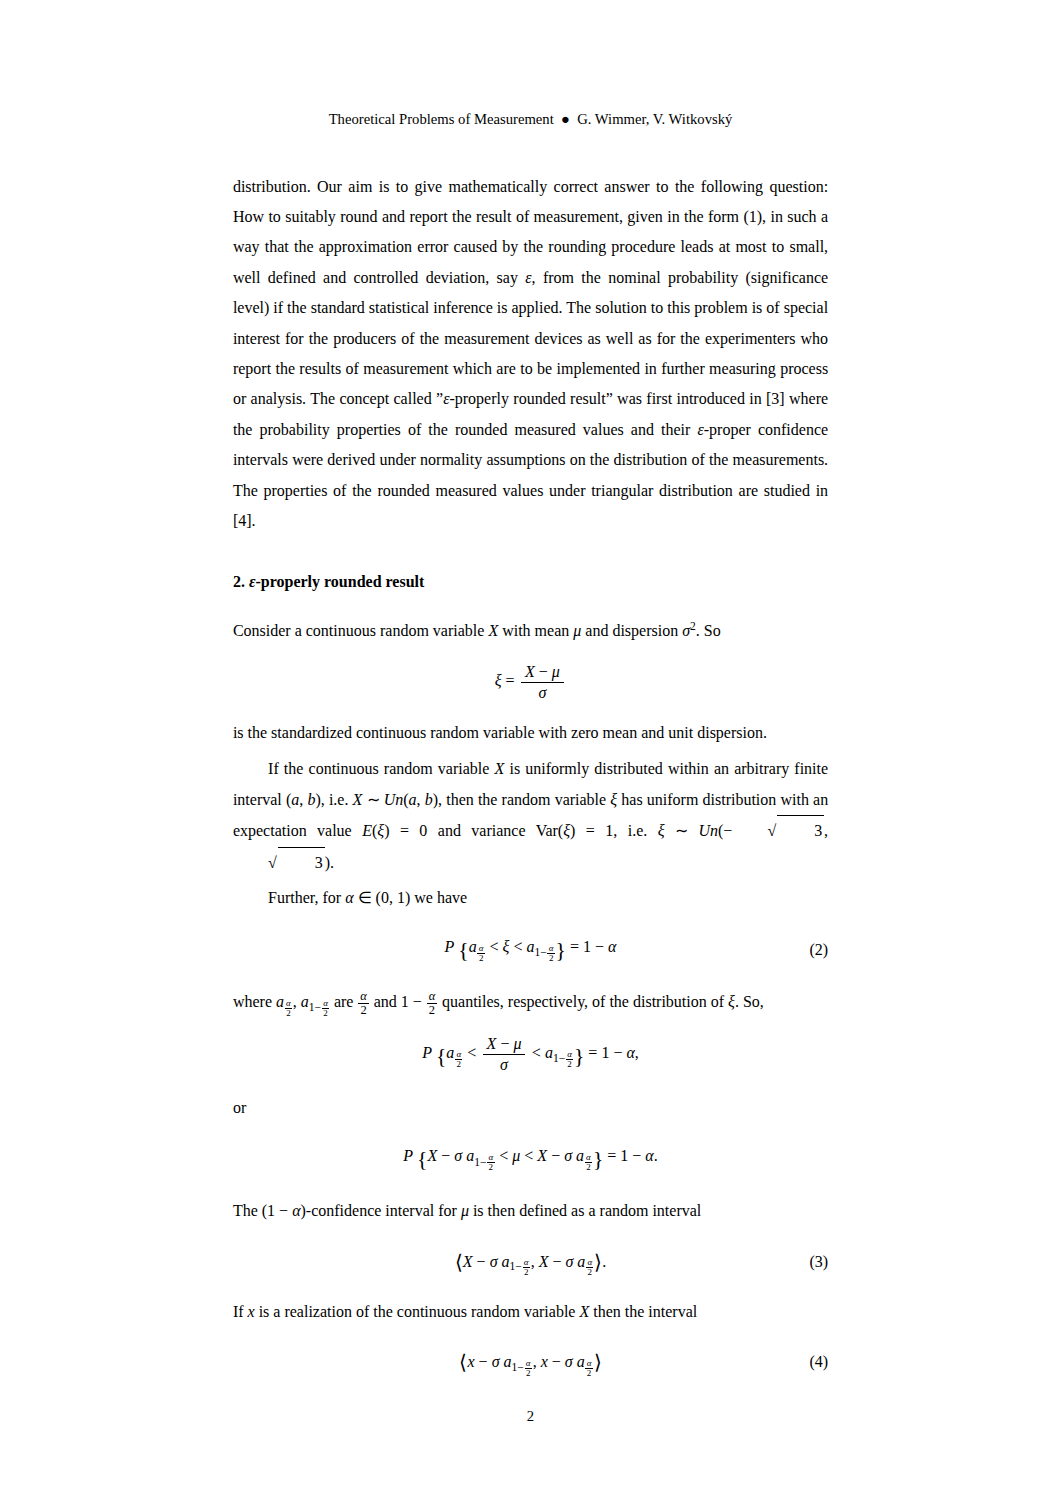Theoretical Problems of Measurement ● G. Wimmer, V. Witkovský
distribution. Our aim is to give mathematically correct answer to the following question: How to suitably round and report the result of measurement, given in the form (1), in such a way that the approximation error caused by the rounding procedure leads at most to small, well defined and controlled deviation, say ε, from the nominal probability (significance level) if the standard statistical inference is applied. The solution to this problem is of special interest for the producers of the measurement devices as well as for the experimenters who report the results of measurement which are to be implemented in further measuring process or analysis. The concept called ”ε-properly rounded result” was first introduced in [3] where the probability properties of the rounded measured values and their ε-proper confidence intervals were derived under normality assumptions on the distribution of the measurements. The properties of the rounded measured values under triangular distribution are studied in [4].
2. ε-properly rounded result
Consider a continuous random variable X with mean μ and dispersion σ 2. So
ξ = X − μ σ
is the standardized continuous random variable with zero mean and unit dispersion.
If the continuous random variable X is uniformly distributed within an arbitrary finite interval (a, b), i.e. X ∼ Un(a, b), then the random variable ξ has uniform distribution with an expectation value E(ξ) = 0 and variance Var(ξ) = 1, i.e. ξ ∼ Un(−√3, √3).
Further, for α ∈ (0, 1) we have
P {aα 2 < ξ < a 1−α 2} = 1 − α
(2)
where aα 2, a 1−α 2 are α 2 and 1 − α 2 quantiles, respectively, of the distribution of ξ. So,
P {aα 2 < X − μ σ < a 1−α 2} = 1 − α,
or
P {X − σ a 1−α 2 < μ < X − σ aα 2} = 1 − α.
The (1 − α)-confidence interval for μ is then defined as a random interval
⟨X − σ a 1−α 2, X − σ aα 2⟩.
(3)
If x is a realization of the continuous random variable X then the interval
⟨x − σ a 1−α 2, x − σ aα 2⟩
(4)
2